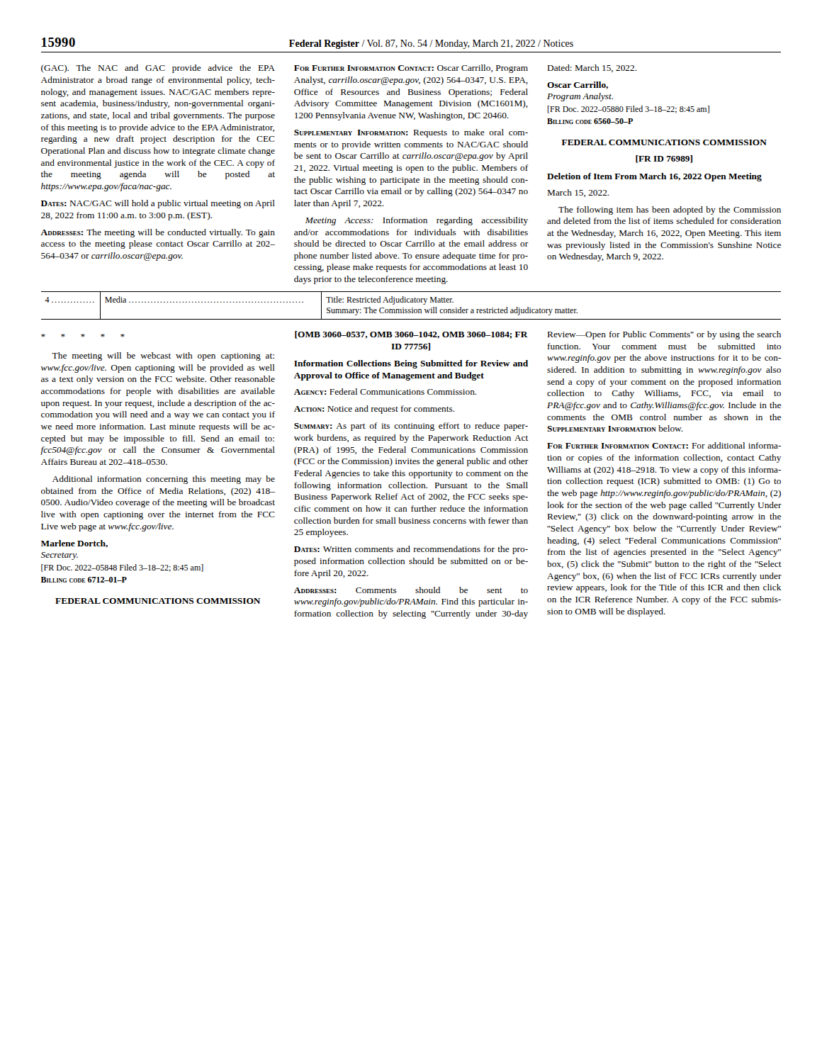15990
Federal Register / Vol. 87, No. 54 / Monday, March 21, 2022 / Notices
(GAC). The NAC and GAC provide advice the EPA Administrator a broad range of environmental policy, technology, and management issues. NAC/GAC members represent academia, business/industry, non-governmental organizations, and state, local and tribal governments. The purpose of this meeting is to provide advice to the EPA Administrator, regarding a new draft project description for the CEC Operational Plan and discuss how to integrate climate change and environmental justice in the work of the CEC. A copy of the meeting agenda will be posted at https://www.epa.gov/faca/nac-gac.
Dates: NAC/GAC will hold a public virtual meeting on April 28, 2022 from 11:00 a.m. to 3:00 p.m. (EST).
Addresses: The meeting will be conducted virtually. To gain access to the meeting please contact Oscar Carrillo at 202–564–0347 or carrillo.oscar@epa.gov.
For Further Information Contact: Oscar Carrillo, Program Analyst, carrillo.oscar@epa.gov, (202) 564–0347, U.S. EPA, Office of Resources and Business Operations; Federal Advisory Committee Management Division (MC1601M), 1200 Pennsylvania Avenue NW, Washington, DC 20460.
Supplementary Information: Requests to make oral comments or to provide written comments to NAC/GAC should be sent to Oscar Carrillo at carrillo.oscar@epa.gov by April 21, 2022. Virtual meeting is open to the public. Members of the public wishing to participate in the meeting should contact Oscar Carrillo via email or by calling (202) 564–0347 no later than April 7, 2022.
Meeting Access: Information regarding accessibility and/or accommodations for individuals with disabilities should be directed to Oscar Carrillo at the email address or phone number listed above. To ensure adequate time for processing, please make requests for accommodations at least 10 days prior to the teleconference meeting.
Dated: March 15, 2022.
Oscar Carrillo,
Program Analyst.
[FR Doc. 2022–05880 Filed 3–18–22; 8:45 am]
Billing code 6560–50–P
Federal Communications Commission
[FR ID 76989]
Deletion of Item From March 16, 2022 Open Meeting
March 15, 2022.
The following item has been adopted by the Commission and deleted from the list of items scheduled for consideration at the Wednesday, March 16, 2022, Open Meeting. This item was previously listed in the Commission's Sunshine Notice on Wednesday, March 9, 2022.
| 4 .............. | Media ........................................................ | Title: Restricted Adjudicatory Matter. Summary: The Commission will consider a restricted adjudicatory matter. |
*****
The meeting will be webcast with open captioning at: www.fcc.gov/live. Open captioning will be provided as well as a text only version on the FCC website. Other reasonable accommodations for people with disabilities are available upon request. In your request, include a description of the accommodation you will need and a way we can contact you if we need more information. Last minute requests will be accepted but may be impossible to fill. Send an email to: fcc504@fcc.gov or call the Consumer & Governmental Affairs Bureau at 202–418–0530.
Additional information concerning this meeting may be obtained from the Office of Media Relations, (202) 418–0500. Audio/Video coverage of the meeting will be broadcast live with open captioning over the internet from the FCC Live web page at www.fcc.gov/live.
Marlene Dortch,
Secretary.
[FR Doc. 2022–05848 Filed 3–18–22; 8:45 am]
Billing code 6712–01–P
Federal Communications Commission
[OMB 3060–0537, OMB 3060–1042, OMB 3060–1084; FR ID 77756]
Information Collections Being Submitted for Review and Approval to Office of Management and Budget
Agency: Federal Communications Commission.
Action: Notice and request for comments.
Summary: As part of its continuing effort to reduce paperwork burdens, as required by the Paperwork Reduction Act (PRA) of 1995, the Federal Communications Commission (FCC or the Commission) invites the general public and other Federal Agencies to take this opportunity to comment on the following information collection. Pursuant to the Small Business Paperwork Relief Act of 2002, the FCC seeks specific comment on how it can further reduce the information collection burden for small business concerns with fewer than 25 employees.
Dates: Written comments and recommendations for the proposed information collection should be submitted on or before April 20, 2022.
Addresses: Comments should be sent to www.reginfo.gov/public/do/PRAMain. Find this particular information collection by selecting ''Currently under 30-day Review—Open for Public Comments'' or by using the search function. Your comment must be submitted into www.reginfo.gov per the above instructions for it to be considered. In addition to submitting in www.reginfo.gov also send a copy of your comment on the proposed information collection to Cathy Williams, FCC, via email to PRA@fcc.gov and to Cathy.Williams@fcc.gov. Include in the comments the OMB control number as shown in the Supplementary Information below.
For Further Information Contact: For additional information or copies of the information collection, contact Cathy Williams at (202) 418–2918. To view a copy of this information collection request (ICR) submitted to OMB: (1) Go to the web page http://www.reginfo.gov/public/do/PRAMain, (2) look for the section of the web page called ''Currently Under Review,'' (3) click on the downward-pointing arrow in the ''Select Agency'' box below the ''Currently Under Review'' heading, (4) select ''Federal Communications Commission'' from the list of agencies presented in the ''Select Agency'' box, (5) click the ''Submit'' button to the right of the ''Select Agency'' box, (6) when the list of FCC ICRs currently under review appears, look for the Title of this ICR and then click on the ICR Reference Number. A copy of the FCC submission to OMB will be displayed.